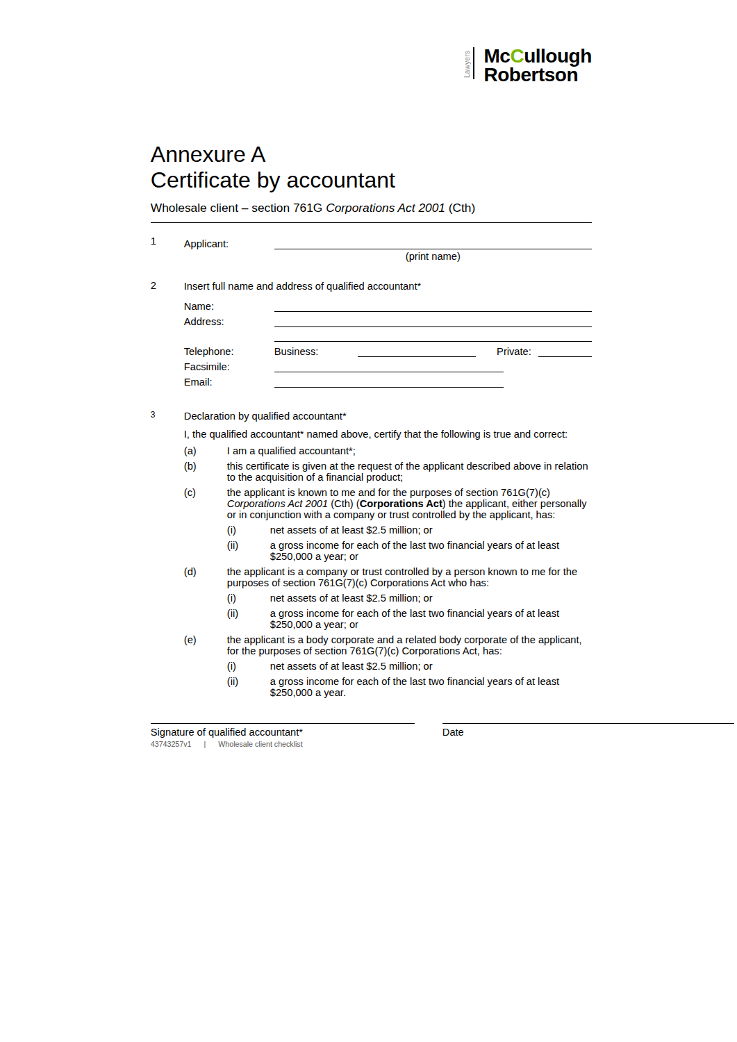Lawyers
McCullough
Robertson
Annexure A
Certificate by accountant
Wholesale client – section 761G Corporations Act 2001 (Cth)
1
Applicant:
(print name)
2
Insert full name and address of qualified accountant*
Name:
Address:
Telephone:
Business: Private:
Facsimile:
Email:
3
Declaration by qualified accountant*
I, the qualified accountant* named above, certify that the following is true and correct:
(a)
I am a qualified accountant*;
(b)
this certificate is given at the request of the applicant described above in relation to the acquisition of a financial product;
(c)
the applicant is known to me and for the purposes of section 761G(7)(c) Corporations Act 2001 (Cth) (Corporations Act) the applicant, either personally or in conjunction with a company or trust controlled by the applicant, has:
(i)
net assets of at least $2.5 million; or
(ii)
a gross income for each of the last two financial years of at least $250,000 a year; or
(d)
the applicant is a company or trust controlled by a person known to me for the purposes of section 761G(7)(c) Corporations Act who has:
(i)
net assets of at least $2.5 million; or
(ii)
a gross income for each of the last two financial years of at least $250,000 a year; or
(e)
the applicant is a body corporate and a related body corporate of the applicant, for the purposes of section 761G(7)(c) Corporations Act, has:
(i)
net assets of at least $2.5 million; or
(ii)
a gross income for each of the last two financial years of at least $250,000 a year.
Signature of qualified accountant*
Date
43743257v1|Wholesale client checklist